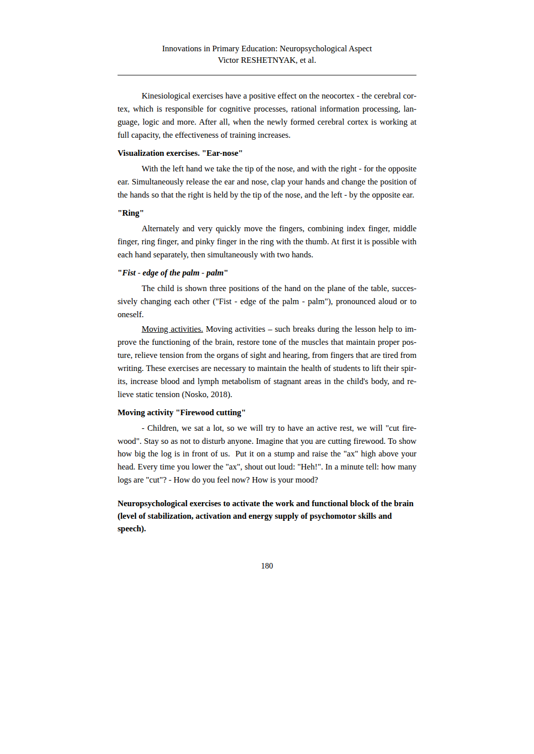Innovations in Primary Education: Neuropsychological Aspect Victor RESHETNYAK, et al.
Kinesiological exercises have a positive effect on the neocortex - the cerebral cortex, which is responsible for cognitive processes, rational information processing, language, logic and more. After all, when the newly formed cerebral cortex is working at full capacity, the effectiveness of training increases.
Visualization exercises. "Ear-nose"
With the left hand we take the tip of the nose, and with the right - for the opposite ear. Simultaneously release the ear and nose, clap your hands and change the position of the hands so that the right is held by the tip of the nose, and the left - by the opposite ear.
"Ring"
Alternately and very quickly move the fingers, combining index finger, middle finger, ring finger, and pinky finger in the ring with the thumb. At first it is possible with each hand separately, then simultaneously with two hands.
"Fist - edge of the palm - palm"
The child is shown three positions of the hand on the plane of the table, successively changing each other ("Fist - edge of the palm - palm"), pronounced aloud or to oneself.
Moving activities. Moving activities – such breaks during the lesson help to improve the functioning of the brain, restore tone of the muscles that maintain proper posture, relieve tension from the organs of sight and hearing, from fingers that are tired from writing. These exercises are necessary to maintain the health of students to lift their spirits, increase blood and lymph metabolism of stagnant areas in the child's body, and relieve static tension (Nosko, 2018).
Moving activity "Firewood cutting"
- Children, we sat a lot, so we will try to have an active rest, we will "cut firewood". Stay so as not to disturb anyone. Imagine that you are cutting firewood. To show how big the log is in front of us. Put it on a stump and raise the "ax" high above your head. Every time you lower the "ax", shout out loud: "Heh!". In a minute tell: how many logs are "cut"? - How do you feel now? How is your mood?
Neuropsychological exercises to activate the work and functional block of the brain (level of stabilization, activation and energy supply of psychomotor skills and speech).
180